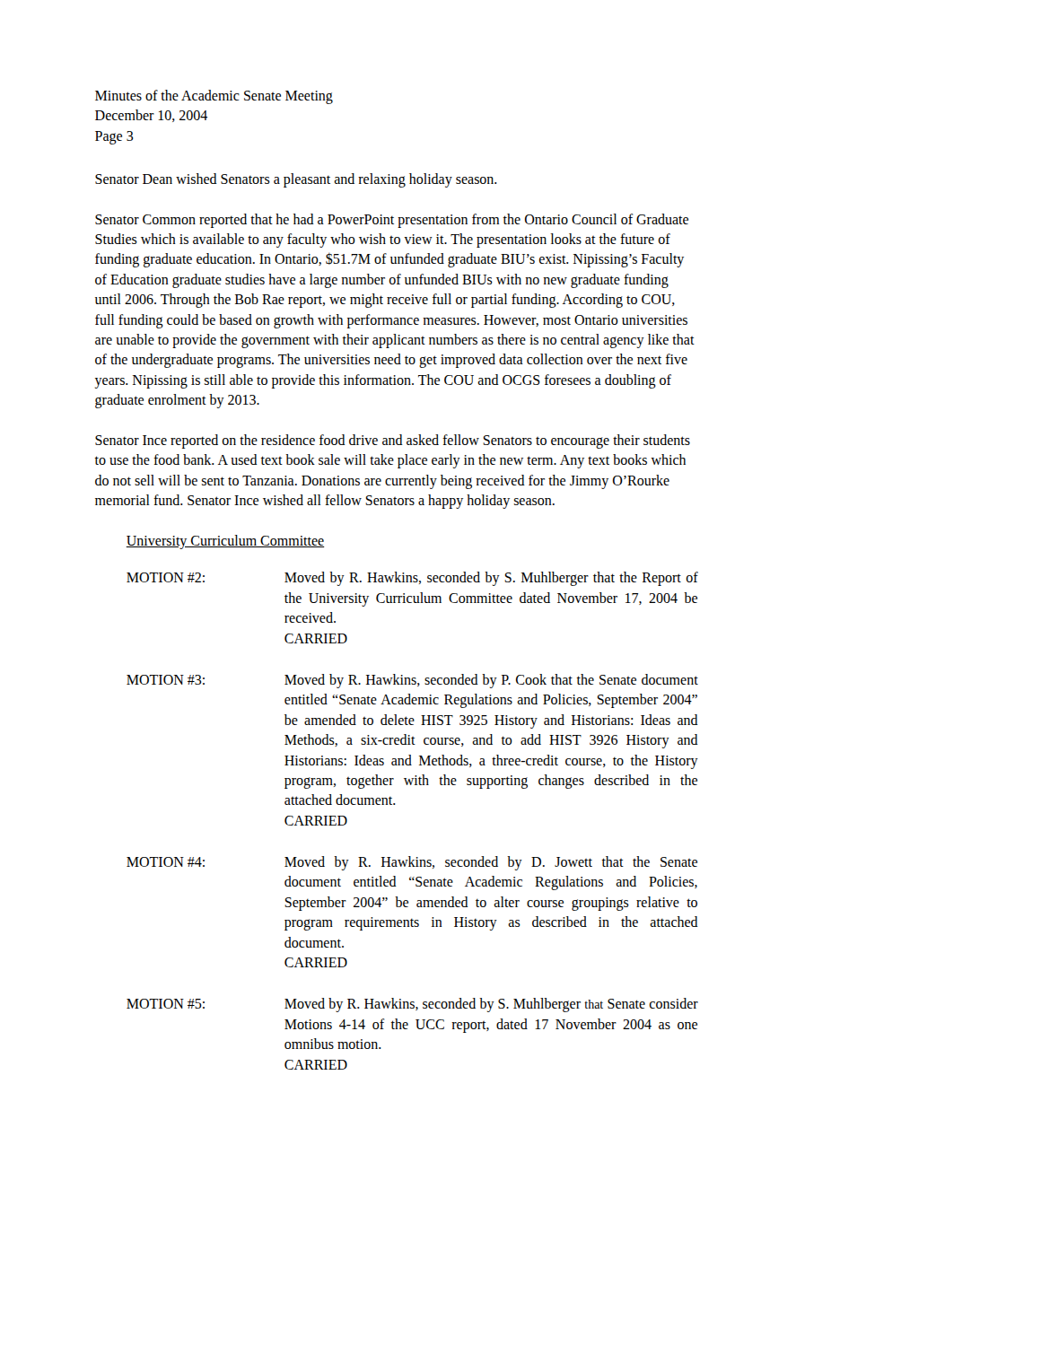Minutes of the Academic Senate Meeting
December 10, 2004
Page 3
Senator Dean wished Senators a pleasant and relaxing holiday season.
Senator Common reported that he had a PowerPoint presentation from the Ontario Council of Graduate Studies which is available to any faculty who wish to view it. The presentation looks at the future of funding graduate education. In Ontario, $51.7M of unfunded graduate BIU’s exist. Nipissing’s Faculty of Education graduate studies have a large number of unfunded BIUs with no new graduate funding until 2006. Through the Bob Rae report, we might receive full or partial funding. According to COU, full funding could be based on growth with performance measures. However, most Ontario universities are unable to provide the government with their applicant numbers as there is no central agency like that of the undergraduate programs. The universities need to get improved data collection over the next five years. Nipissing is still able to provide this information. The COU and OCGS foresees a doubling of graduate enrolment by 2013.
Senator Ince reported on the residence food drive and asked fellow Senators to encourage their students to use the food bank. A used text book sale will take place early in the new term. Any text books which do not sell will be sent to Tanzania. Donations are currently being received for the Jimmy O’Rourke memorial fund. Senator Ince wished all fellow Senators a happy holiday season.
University Curriculum Committee
| MOTION #2: | Moved by R. Hawkins, seconded by S. Muhlberger that the Report of the University Curriculum Committee dated November 17, 2004 be received. CARRIED |
| MOTION #3: | Moved by R. Hawkins, seconded by P. Cook that the Senate document entitled “Senate Academic Regulations and Policies, September 2004” be amended to delete HIST 3925 History and Historians: Ideas and Methods, a six-credit course, and to add HIST 3926 History and Historians: Ideas and Methods, a three-credit course, to the History program, together with the supporting changes described in the attached document. CARRIED |
| MOTION #4: | Moved by R. Hawkins, seconded by D. Jowett that the Senate document entitled “Senate Academic Regulations and Policies, September 2004” be amended to alter course groupings relative to program requirements in History as described in the attached document. CARRIED |
| MOTION #5: | Moved by R. Hawkins, seconded by S. Muhlberger that Senate consider Motions 4-14 of the UCC report, dated 17 November 2004 as one omnibus motion. CARRIED |